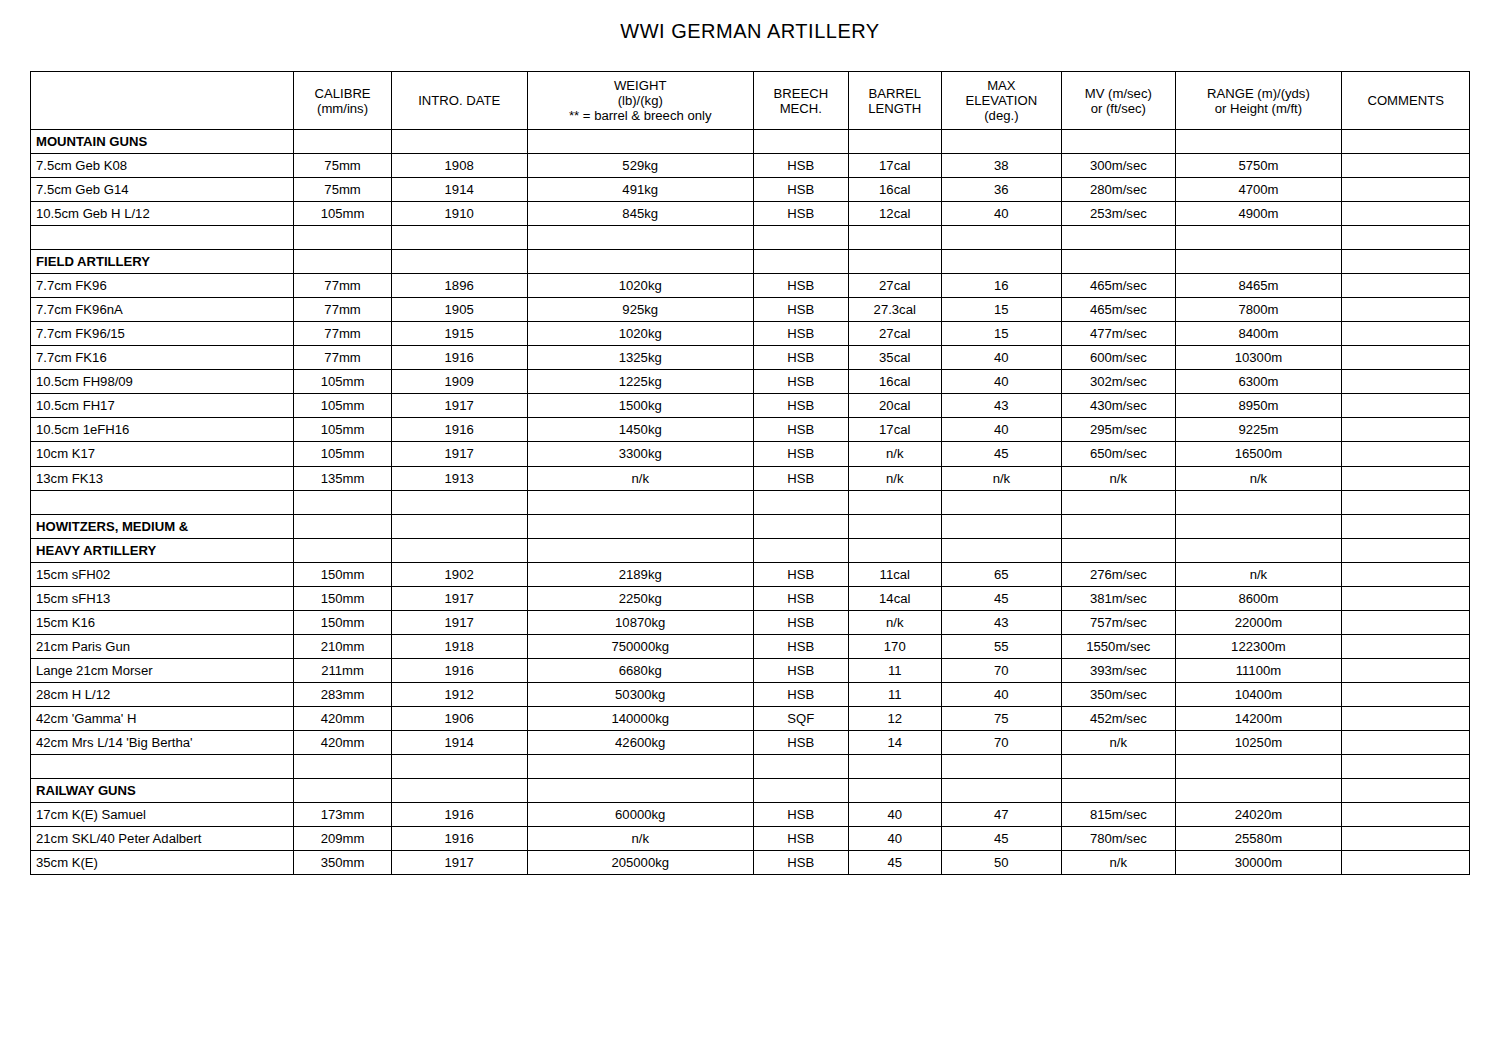WWI GERMAN ARTILLERY
| | CALIBRE (mm/ins) | INTRO. DATE | WEIGHT (lb)/(kg) ** = barrel & breech only | BREECH MECH. | BARREL LENGTH | MAX ELEVATION (deg.) | MV (m/sec) or (ft/sec) | RANGE (m)/(yds) or Height (m/ft) | COMMENTS |
| --- | --- | --- | --- | --- | --- | --- | --- | --- | --- |
| MOUNTAIN GUNS | | | | | | | | | |
| 7.5cm Geb K08 | 75mm | 1908 | 529kg | HSB | 17cal | 38 | 300m/sec | 5750m | |
| 7.5cm Geb G14 | 75mm | 1914 | 491kg | HSB | 16cal | 36 | 280m/sec | 4700m | |
| 10.5cm Geb H L/12 | 105mm | 1910 | 845kg | HSB | 12cal | 40 | 253m/sec | 4900m | |
| FIELD ARTILLERY | | | | | | | | | |
| 7.7cm FK96 | 77mm | 1896 | 1020kg | HSB | 27cal | 16 | 465m/sec | 8465m | |
| 7.7cm FK96nA | 77mm | 1905 | 925kg | HSB | 27.3cal | 15 | 465m/sec | 7800m | |
| 7.7cm FK96/15 | 77mm | 1915 | 1020kg | HSB | 27cal | 15 | 477m/sec | 8400m | |
| 7.7cm FK16 | 77mm | 1916 | 1325kg | HSB | 35cal | 40 | 600m/sec | 10300m | |
| 10.5cm FH98/09 | 105mm | 1909 | 1225kg | HSB | 16cal | 40 | 302m/sec | 6300m | |
| 10.5cm FH17 | 105mm | 1917 | 1500kg | HSB | 20cal | 43 | 430m/sec | 8950m | |
| 10.5cm 1eFH16 | 105mm | 1916 | 1450kg | HSB | 17cal | 40 | 295m/sec | 9225m | |
| 10cm K17 | 105mm | 1917 | 3300kg | HSB | n/k | 45 | 650m/sec | 16500m | |
| 13cm FK13 | 135mm | 1913 | n/k | HSB | n/k | n/k | n/k | n/k | |
| HOWITZERS, MEDIUM & | | | | | | | | | |
| HEAVY ARTILLERY | | | | | | | | | |
| 15cm sFH02 | 150mm | 1902 | 2189kg | HSB | 11cal | 65 | 276m/sec | n/k | |
| 15cm sFH13 | 150mm | 1917 | 2250kg | HSB | 14cal | 45 | 381m/sec | 8600m | |
| 15cm K16 | 150mm | 1917 | 10870kg | HSB | n/k | 43 | 757m/sec | 22000m | |
| 21cm Paris Gun | 210mm | 1918 | 750000kg | HSB | 170 | 55 | 1550m/sec | 122300m | |
| Lange 21cm Morser | 211mm | 1916 | 6680kg | HSB | 11 | 70 | 393m/sec | 11100m | |
| 28cm H L/12 | 283mm | 1912 | 50300kg | HSB | 11 | 40 | 350m/sec | 10400m | |
| 42cm 'Gamma' H | 420mm | 1906 | 140000kg | SQF | 12 | 75 | 452m/sec | 14200m | |
| 42cm Mrs L/14 'Big Bertha' | 420mm | 1914 | 42600kg | HSB | 14 | 70 | n/k | 10250m | |
| RAILWAY GUNS | | | | | | | | | |
| 17cm K(E) Samuel | 173mm | 1916 | 60000kg | HSB | 40 | 47 | 815m/sec | 24020m | |
| 21cm SKL/40 Peter Adalbert | 209mm | 1916 | n/k | HSB | 40 | 45 | 780m/sec | 25580m | |
| 35cm K(E) | 350mm | 1917 | 205000kg | HSB | 45 | 50 | n/k | 30000m | |